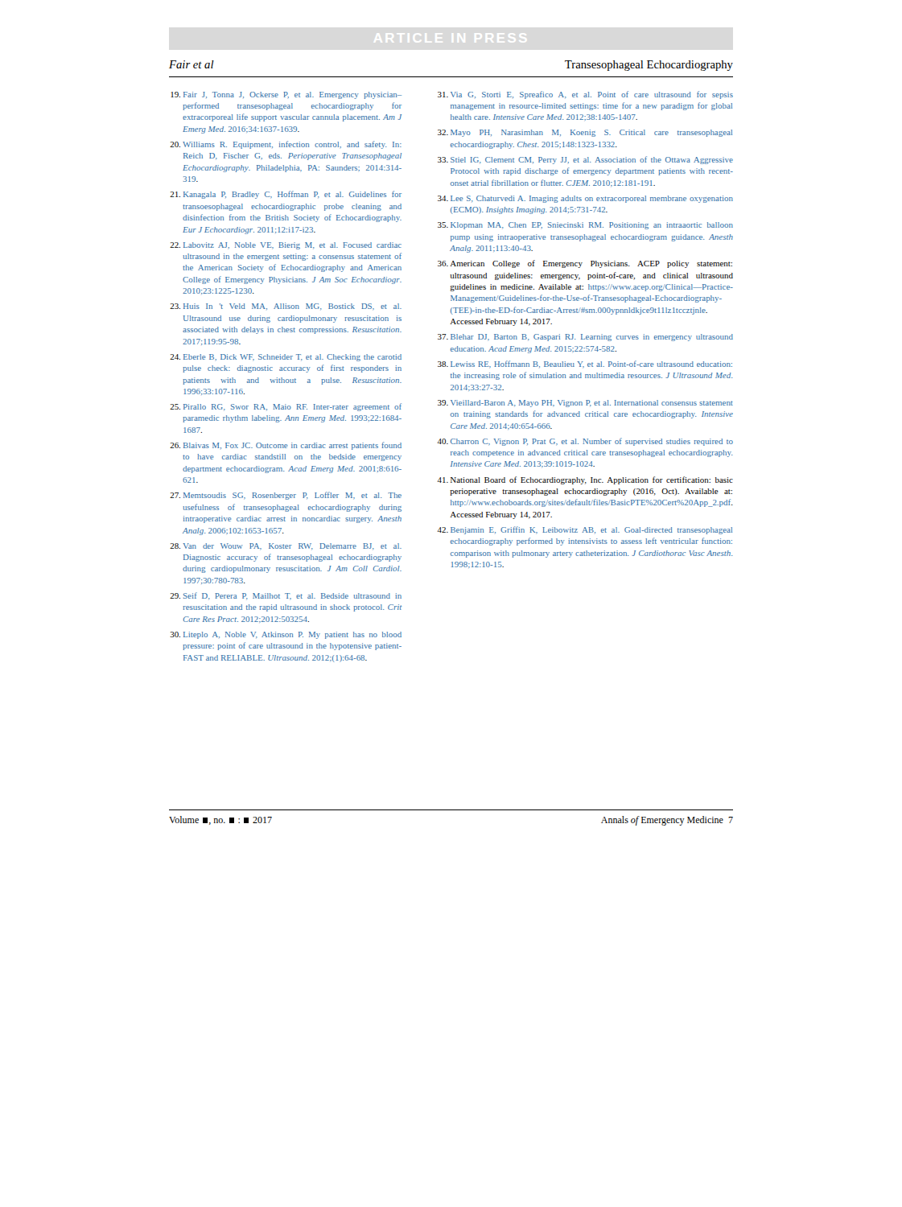ARTICLE IN PRESS
Fair et al
Transesophageal Echocardiography
19. Fair J, Tonna J, Ockerse P, et al. Emergency physician–performed transesophageal echocardiography for extracorporeal life support vascular cannula placement. Am J Emerg Med. 2016;34:1637-1639.
20. Williams R. Equipment, infection control, and safety. In: Reich D, Fischer G, eds. Perioperative Transesophageal Echocardiography. Philadelphia, PA: Saunders; 2014:314-319.
21. Kanagala P, Bradley C, Hoffman P, et al. Guidelines for transoesophageal echocardiographic probe cleaning and disinfection from the British Society of Echocardiography. Eur J Echocardiogr. 2011;12:i17-i23.
22. Labovitz AJ, Noble VE, Bierig M, et al. Focused cardiac ultrasound in the emergent setting: a consensus statement of the American Society of Echocardiography and American College of Emergency Physicians. J Am Soc Echocardiogr. 2010;23:1225-1230.
23. Huis In 't Veld MA, Allison MG, Bostick DS, et al. Ultrasound use during cardiopulmonary resuscitation is associated with delays in chest compressions. Resuscitation. 2017;119:95-98.
24. Eberle B, Dick WF, Schneider T, et al. Checking the carotid pulse check: diagnostic accuracy of first responders in patients with and without a pulse. Resuscitation. 1996;33:107-116.
25. Pirallo RG, Swor RA, Maio RF. Inter-rater agreement of paramedic rhythm labeling. Ann Emerg Med. 1993;22:1684-1687.
26. Blaivas M, Fox JC. Outcome in cardiac arrest patients found to have cardiac standstill on the bedside emergency department echocardiogram. Acad Emerg Med. 2001;8:616-621.
27. Memtsoudis SG, Rosenberger P, Loffler M, et al. The usefulness of transesophageal echocardiography during intraoperative cardiac arrest in noncardiac surgery. Anesth Analg. 2006;102:1653-1657.
28. Van der Wouw PA, Koster RW, Delemarre BJ, et al. Diagnostic accuracy of transesophageal echocardiography during cardiopulmonary resuscitation. J Am Coll Cardiol. 1997;30:780-783.
29. Seif D, Perera P, Mailhot T, et al. Bedside ultrasound in resuscitation and the rapid ultrasound in shock protocol. Crit Care Res Pract. 2012;2012:503254.
30. Liteplo A, Noble V, Atkinson P. My patient has no blood pressure: point of care ultrasound in the hypotensive patient-FAST and RELIABLE. Ultrasound. 2012;(1):64-68.
31. Via G, Storti E, Spreafico A, et al. Point of care ultrasound for sepsis management in resource-limited settings: time for a new paradigm for global health care. Intensive Care Med. 2012;38:1405-1407.
32. Mayo PH, Narasimhan M, Koenig S. Critical care transesophageal echocardiography. Chest. 2015;148:1323-1332.
33. Stiel IG, Clement CM, Perry JJ, et al. Association of the Ottawa Aggressive Protocol with rapid discharge of emergency department patients with recent-onset atrial fibrillation or flutter. CJEM. 2010;12:181-191.
34. Lee S, Chaturvedi A. Imaging adults on extracorporeal membrane oxygenation (ECMO). Insights Imaging. 2014;5:731-742.
35. Klopman MA, Chen EP, Sniecinski RM. Positioning an intraaortic balloon pump using intraoperative transesophageal echocardiogram guidance. Anesth Analg. 2011;113:40-43.
36. American College of Emergency Physicians. ACEP policy statement: ultrasound guidelines: emergency, point-of-care, and clinical ultrasound guidelines in medicine. Available at: https://www.acep.org/Clinical—Practice-Management/Guidelines-for-the-Use-of-Transesophageal-Echocardiography-(TEE)-in-the-ED-for-Cardiac-Arrest/#sm.000ypnnldkjce9t11lz1tccztjnle. Accessed February 14, 2017.
37. Blehar DJ, Barton B, Gaspari RJ. Learning curves in emergency ultrasound education. Acad Emerg Med. 2015;22:574-582.
38. Lewiss RE, Hoffmann B, Beaulieu Y, et al. Point-of-care ultrasound education: the increasing role of simulation and multimedia resources. J Ultrasound Med. 2014;33:27-32.
39. Vieillard-Baron A, Mayo PH, Vignon P, et al. International consensus statement on training standards for advanced critical care echocardiography. Intensive Care Med. 2014;40:654-666.
40. Charron C, Vignon P, Prat G, et al. Number of supervised studies required to reach competence in advanced critical care transesophageal echocardiography. Intensive Care Med. 2013;39:1019-1024.
41. National Board of Echocardiography, Inc. Application for certification: basic perioperative transesophageal echocardiography (2016, Oct). Available at: http://www.echoboards.org/sites/default/files/BasicPTE%20Cert%20App_2.pdf. Accessed February 14, 2017.
42. Benjamin E, Griffin K, Leibowitz AB, et al. Goal-directed transesophageal echocardiography performed by intensivists to assess left ventricular function: comparison with pulmonary artery catheterization. J Cardiothorac Vasc Anesth. 1998;12:10-15.
Volume , no. : 2017
Annals of Emergency Medicine 7